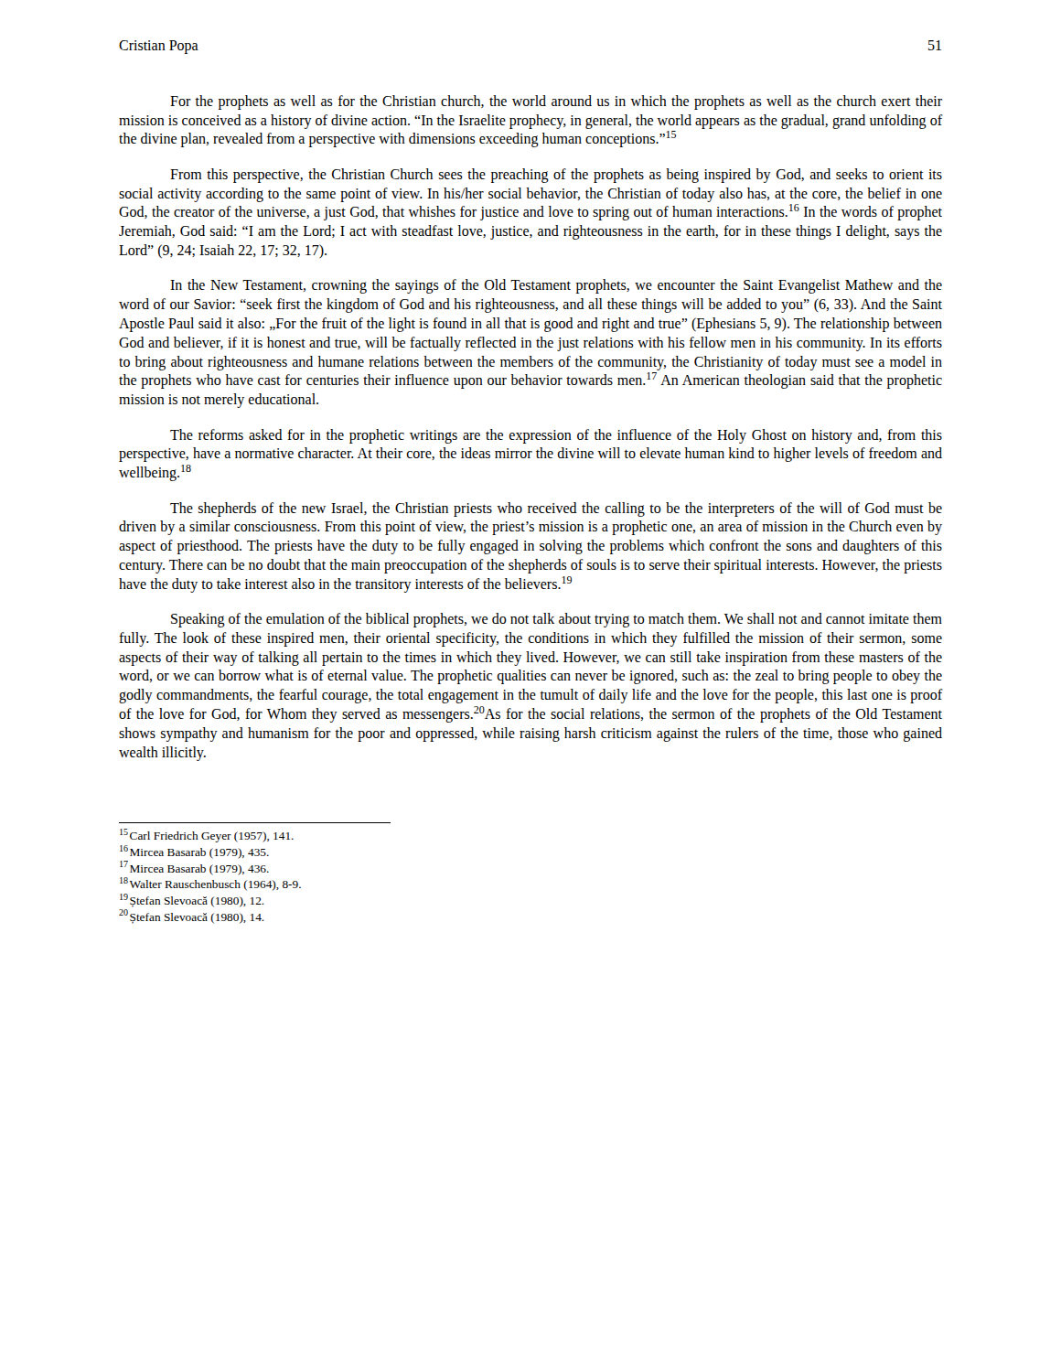Cristian Popa 51
For the prophets as well as for the Christian church, the world around us in which the prophets as well as the church exert their mission is conceived as a history of divine action. “In the Israelite prophecy, in general, the world appears as the gradual, grand unfolding of the divine plan, revealed from a perspective with dimensions exceeding human conceptions.”15
From this perspective, the Christian Church sees the preaching of the prophets as being inspired by God, and seeks to orient its social activity according to the same point of view. In his/her social behavior, the Christian of today also has, at the core, the belief in one God, the creator of the universe, a just God, that whishes for justice and love to spring out of human interactions.16 In the words of prophet Jeremiah, God said: “I am the Lord; I act with steadfast love, justice, and righteousness in the earth, for in these things I delight, says the Lord” (9, 24; Isaiah 22, 17; 32, 17).
In the New Testament, crowning the sayings of the Old Testament prophets, we encounter the Saint Evangelist Mathew and the word of our Savior: “seek first the kingdom of God and his righteousness, and all these things will be added to you” (6, 33). And the Saint Apostle Paul said it also: „For the fruit of the light is found in all that is good and right and true” (Ephesians 5, 9). The relationship between God and believer, if it is honest and true, will be factually reflected in the just relations with his fellow men in his community. In its efforts to bring about righteousness and humane relations between the members of the community, the Christianity of today must see a model in the prophets who have cast for centuries their influence upon our behavior towards men.17 An American theologian said that the prophetic mission is not merely educational.
The reforms asked for in the prophetic writings are the expression of the influence of the Holy Ghost on history and, from this perspective, have a normative character. At their core, the ideas mirror the divine will to elevate human kind to higher levels of freedom and wellbeing.18
The shepherds of the new Israel, the Christian priests who received the calling to be the interpreters of the will of God must be driven by a similar consciousness. From this point of view, the priest’s mission is a prophetic one, an area of mission in the Church even by aspect of priesthood. The priests have the duty to be fully engaged in solving the problems which confront the sons and daughters of this century. There can be no doubt that the main preoccupation of the shepherds of souls is to serve their spiritual interests. However, the priests have the duty to take interest also in the transitory interests of the believers.19
Speaking of the emulation of the biblical prophets, we do not talk about trying to match them. We shall not and cannot imitate them fully. The look of these inspired men, their oriental specificity, the conditions in which they fulfilled the mission of their sermon, some aspects of their way of talking all pertain to the times in which they lived. However, we can still take inspiration from these masters of the word, or we can borrow what is of eternal value. The prophetic qualities can never be ignored, such as: the zeal to bring people to obey the godly commandments, the fearful courage, the total engagement in the tumult of daily life and the love for the people, this last one is proof of the love for God, for Whom they served as messengers.20As for the social relations, the sermon of the prophets of the Old Testament shows sympathy and humanism for the poor and oppressed, while raising harsh criticism against the rulers of the time, those who gained wealth illicitly.
15Carl Friedrich Geyer (1957), 141.
16Mircea Basarab (1979), 435.
17Mircea Basarab (1979), 436.
18Walter Rauschenbusch (1964), 8-9.
19Ștefan Slevoacă (1980), 12.
20Ștefan Slevoacă (1980), 14.